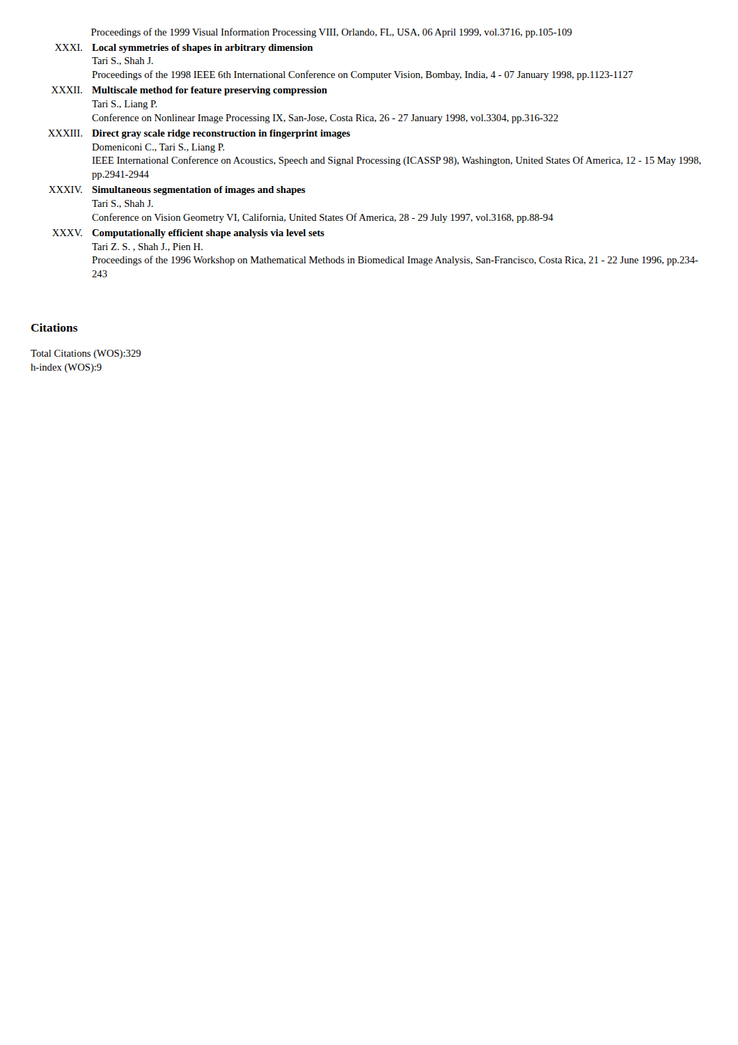Proceedings of the 1999 Visual Information Processing VIII, Orlando, FL, USA, 06 April 1999, vol.3716, pp.105-109
XXXI.
Local symmetries of shapes in arbitrary dimension
Tari S., Shah J.
Proceedings of the 1998 IEEE 6th International Conference on Computer Vision, Bombay, India, 4 - 07 January 1998, pp.1123-1127
XXXII.
Multiscale method for feature preserving compression
Tari S., Liang P.
Conference on Nonlinear Image Processing IX, San-Jose, Costa Rica, 26 - 27 January 1998, vol.3304, pp.316-322
XXXIII.
Direct gray scale ridge reconstruction in fingerprint images
Domeniconi C., Tari S., Liang P.
IEEE International Conference on Acoustics, Speech and Signal Processing (ICASSP 98), Washington, United States Of America, 12 - 15 May 1998, pp.2941-2944
XXXIV.
Simultaneous segmentation of images and shapes
Tari S., Shah J.
Conference on Vision Geometry VI, California, United States Of America, 28 - 29 July 1997, vol.3168, pp.88-94
XXXV.
Computationally efficient shape analysis via level sets
Tari Z. S. , Shah J., Pien H.
Proceedings of the 1996 Workshop on Mathematical Methods in Biomedical Image Analysis, San-Francisco, Costa Rica, 21 - 22 June 1996, pp.234-243
Citations
Total Citations (WOS):329
h-index (WOS):9